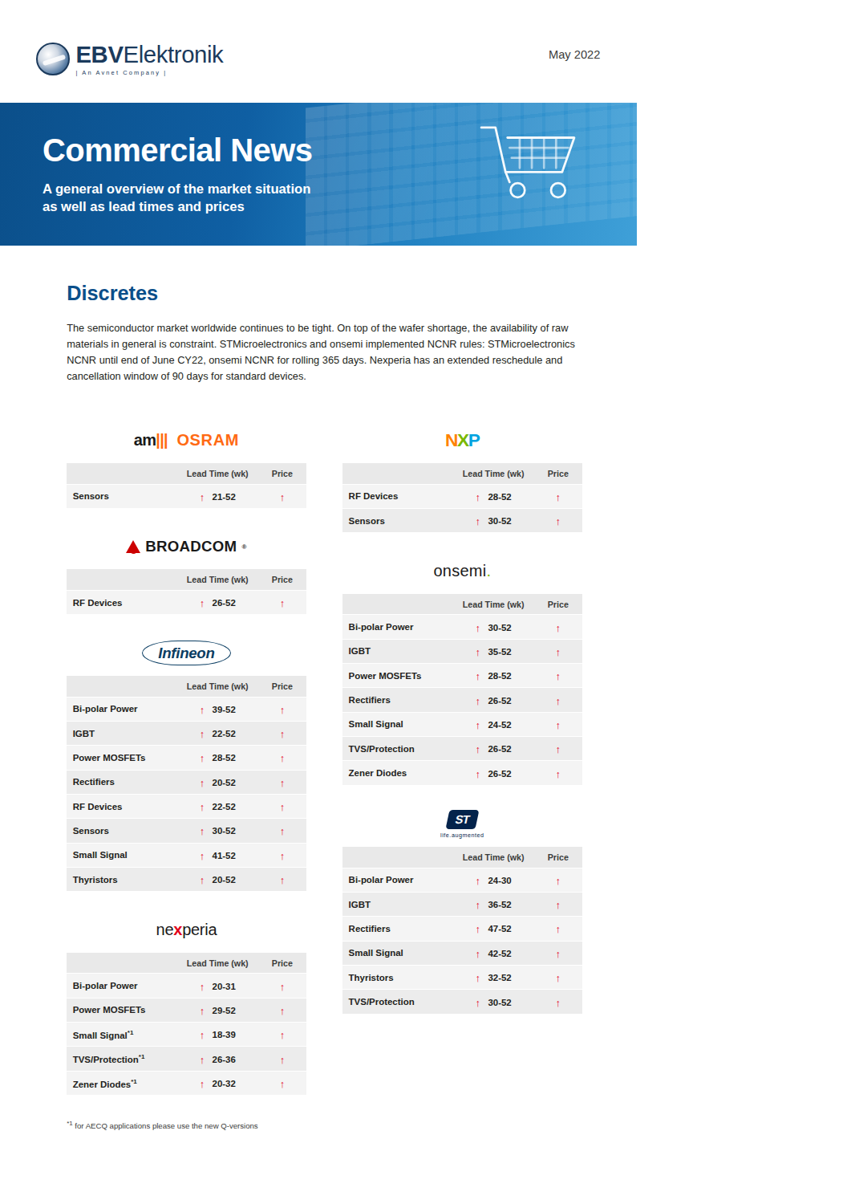EBVElektronik
| An Avnet Company |
May 2022
Commercial News
A general overview of the market situation
as well as lead times and prices
Discretes
The semiconductor market worldwide continues to be tight. On top of the wafer shortage, the availability of raw materials in general is constraint. STMicroelectronics and onsemi implemented NCNR rules: STMicroelectronics NCNR until end of June CY22, onsemi NCNR for rolling 365 days. Nexperia has an extended reschedule and cancellation window of 90 days for standard devices.
am||| OSRAM
| | Lead Time (wk) | Price |
| --- | --- | --- |
| Sensors | ↑ 21-52 | ↑ |
BROADCOM®
| | Lead Time (wk) | Price |
| --- | --- | --- |
| RF Devices | ↑ 26-52 | ↑ |
Infineon
| | Lead Time (wk) | Price |
| --- | --- | --- |
| Bi-polar Power | ↑ 39-52 | ↑ |
| IGBT | ↑ 22-52 | ↑ |
| Power MOSFETs | ↑ 28-52 | ↑ |
| Rectifiers | ↑ 20-52 | ↑ |
| RF Devices | ↑ 22-52 | ↑ |
| Sensors | ↑ 30-52 | ↑ |
| Small Signal | ↑ 41-52 | ↑ |
| Thyristors | ↑ 20-52 | ↑ |
nexperia
| | Lead Time (wk) | Price |
| --- | --- | --- |
| Bi-polar Power | ↑ 20-31 | ↑ |
| Power MOSFETs | ↑ 29-52 | ↑ |
| Small Signal *1 | ↑ 18-39 | ↑ |
| TVS/Protection *1 | ↑ 26-36 | ↑ |
| Zener Diodes *1 | ↑ 20-32 | ↑ |
*1 for AECQ applications please use the new Q-versions
NXP
| | Lead Time (wk) | Price |
| --- | --- | --- |
| RF Devices | ↑ 28-52 | ↑ |
| Sensors | ↑ 30-52 | ↑ |
onsemi.
| | Lead Time (wk) | Price |
| --- | --- | --- |
| Bi-polar Power | ↑ 30-52 | ↑ |
| IGBT | ↑ 35-52 | ↑ |
| Power MOSFETs | ↑ 28-52 | ↑ |
| Rectifiers | ↑ 26-52 | ↑ |
| Small Signal | ↑ 24-52 | ↑ |
| TVS/Protection | ↑ 26-52 | ↑ |
| Zener Diodes | ↑ 26-52 | ↑ |
ST life.augmented
| | Lead Time (wk) | Price |
| --- | --- | --- |
| Bi-polar Power | ↑ 24-30 | ↑ |
| IGBT | ↑ 36-52 | ↑ |
| Rectifiers | ↑ 47-52 | ↑ |
| Small Signal | ↑ 42-52 | ↑ |
| Thyristors | ↑ 32-52 | ↑ |
| TVS/Protection | ↑ 30-52 | ↑ |